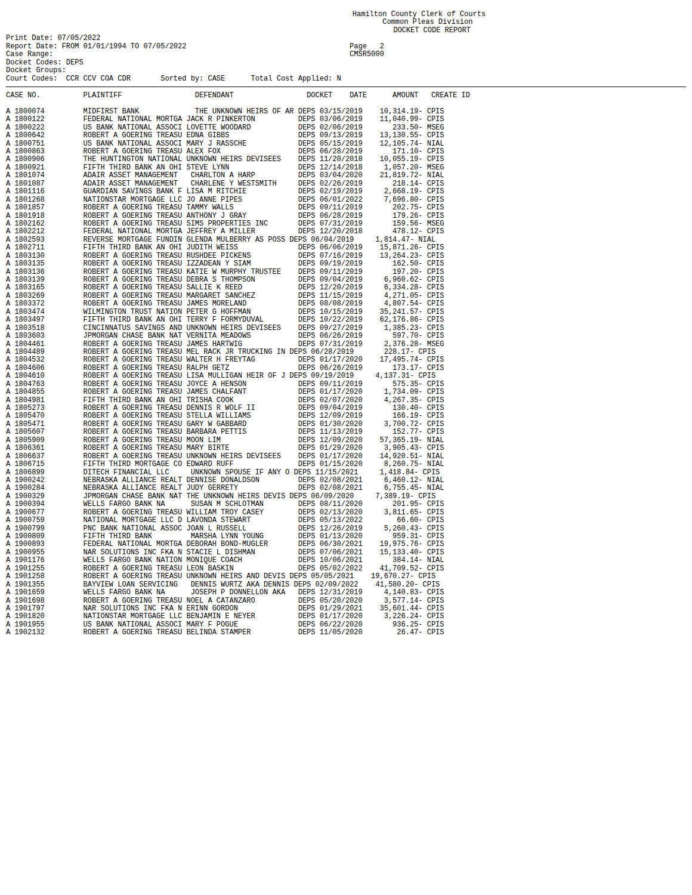Hamilton County Clerk of Courts
                                      Common Pleas Division
                                        DOCKET CODE REPORT
Print Date: 07/05/2022
Report Date: FROM 01/01/1994 TO 07/05/2022                                      Page   2
Case Range:                                                                     CMSR5000
Docket Codes: DEPS
Docket Groups:
Court Codes:  CCR CCV COA CDR       Sorted by: CASE      Total Cost Applied: N
CASE NO.          PLAINTIFF                 DEFENDANT                 DOCKET    DATE      AMOUNT   CREATE ID

A 1800074         MIDFIRST BANK             THE UNKNOWN HEIRS OF AR DEPS 03/15/2019    10,314.19- CPIS
A 1800122         FEDERAL NATIONAL MORTGA JACK R PINKERTON          DEPS 03/06/2019    11,040.99- CPIS
A 1800222         US BANK NATIONAL ASSOCI LOVETTE WOODARD           DEPS 02/06/2019       233.50- MSEG
A 1800642         ROBERT A GOERING TREASU EDNA GIBBS                DEPS 09/13/2019    13,130.55- CPIS
A 1800751         US BANK NATIONAL ASSOCI MARY J RASSCHE            DEPS 05/15/2019    12,105.74- NIAL
A 1800863         ROBERT A GOERING TREASU ALEX FOX                  DEPS 06/28/2019       171.10- CPIS
A 1800906         THE HUNTINGTON NATIONAL UNKNOWN HEIRS DEVISEES    DEPS 11/20/2018    10,055.19- CPIS
A 1800921         FIFTH THIRD BANK AN OHI STEVE LYNN                DEPS 12/14/2018     1,057.20- MSEG
A 1801074         ADAIR ASSET MANAGEMENT   CHARLTON A HARP          DEPS 03/04/2020    21,819.72- NIAL
A 1801087         ADAIR ASSET MANAGEMENT   CHARLENE Y WESTSMITH     DEPS 02/26/2019       218.14- CPIS
A 1801116         GUARDIAN SAVINGS BANK F LISA M RITCHIE            DEPS 02/19/2019     2,668.19- CPIS
A 1801268         NATIONSTAR MORTGAGE LLC JO ANNE PIPES             DEPS 06/01/2022     7,696.80- CPIS
A 1801857         ROBERT A GOERING TREASU TAMMY WALLS               DEPS 09/11/2019       202.75- CPIS
A 1801918         ROBERT A GOERING TREASU ANTHONY J GRAY            DEPS 06/28/2019       179.26- CPIS
A 1802162         ROBERT A GOERING TREASU SIMS PROPERTIES INC       DEPS 07/31/2019       159.56- MSEG
A 1802212         FEDERAL NATIONAL MORTGA JEFFREY A MILLER          DEPS 12/20/2018       478.12- CPIS
A 1802593         REVERSE MORTGAGE FUNDIN GLENDA MULBERRY AS POSS DEPS 06/04/2019     1,814.47- NIAL
A 1802711         FIFTH THIRD BANK AN OHI JUDITH WEISS              DEPS 06/06/2019    15,871.26- CPIS
A 1803130         ROBERT A GOERING TREASU RUSHDEE PICKENS           DEPS 07/16/2019    13,264.23- CPIS
A 1803135         ROBERT A GOERING TREASU IZZADEAN Y SIAM           DEPS 09/19/2019       162.50- CPIS
A 1803136         ROBERT A GOERING TREASU KATIE W MURPHY TRUSTEE    DEPS 09/11/2019       197.20- CPIS
A 1803139         ROBERT A GOERING TREASU DEBRA S THOMPSON          DEPS 09/04/2019     6,960.62- CPIS
A 1803165         ROBERT A GOERING TREASU SALLIE K REED             DEPS 12/20/2019     6,334.28- CPIS
A 1803269         ROBERT A GOERING TREASU MARGARET SANCHEZ          DEPS 11/15/2019     4,271.05- CPIS
A 1803372         ROBERT A GOERING TREASU JAMES MORELAND            DEPS 08/08/2019     4,807.54- CPIS
A 1803474         WILMINGTON TRUST NATION PETER G HOFFMAN           DEPS 10/15/2019    35,241.57- CPIS
A 1803497         FIFTH THIRD BANK AN OHI TERRY F FORMYDUVAL        DEPS 10/22/2019    62,176.86- CPIS
A 1803518         CINCINNATUS SAVINGS AND UNKNOWN HEIRS DEVISEES    DEPS 09/27/2019     1,385.23- CPIS
A 1803603         JPMORGAN CHASE BANK NAT VERNITA MEADOWS           DEPS 06/26/2019       597.70- CPIS
A 1804461         ROBERT A GOERING TREASU JAMES HARTWIG             DEPS 07/31/2019     2,376.28- MSEG
A 1804489         ROBERT A GOERING TREASU MEL RACK JR TRUCKING IN DEPS 06/28/2019       228.17- CPIS
A 1804532         ROBERT A GOERING TREASU WALTER H FREYTAG          DEPS 01/17/2020    17,495.74- CPIS
A 1804606         ROBERT A GOERING TREASU RALPH GETZ                DEPS 06/26/2019       173.17- CPIS
A 1804610         ROBERT A GOERING TREASU LISA MULLIGAN HEIR OF J DEPS 09/19/2019     4,137.31- CPIS
A 1804763         ROBERT A GOERING TREASU JOYCE A HENSON            DEPS 09/11/2019       575.35- CPIS
A 1804855         ROBERT A GOERING TREASU JAMES CHALFANT            DEPS 01/17/2020     1,734.09- CPIS
A 1804981         FIFTH THIRD BANK AN OHI TRISHA COOK               DEPS 02/07/2020     4,267.35- CPIS
A 1805273         ROBERT A GOERING TREASU DENNIS R WOLF II          DEPS 09/04/2019       130.40- CPIS
A 1805470         ROBERT A GOERING TREASU STELLA WILLIAMS           DEPS 12/09/2019       166.19- CPIS
A 1805471         ROBERT A GOERING TREASU GARY W GABBARD            DEPS 01/30/2020     3,700.72- CPIS
A 1805607         ROBERT A GOERING TREASU BARBARA PETTIS            DEPS 11/13/2019       152.77- CPIS
A 1805909         ROBERT A GOERING TREASU MOON LIM                  DEPS 12/09/2020    57,365.19- NIAL
A 1806361         ROBERT A GOERING TREASU MARY BIRTE                DEPS 01/29/2020     3,905.43- CPIS
A 1806637         ROBERT A GOERING TREASU UNKNOWN HEIRS DEVISEES    DEPS 01/17/2020    14,920.51- NIAL
A 1806715         FIFTH THIRD MORTGAGE CO EDWARD RUFF               DEPS 01/15/2020     8,260.75- NIAL
A 1806899         DITECH FINANCIAL LLC     UNKNOWN SPOUSE IF ANY O DEPS 11/15/2021     1,418.84- CPIS
A 1900242         NEBRASKA ALLIANCE REALT DENNISE DONALDSON         DEPS 02/08/2021     6,460.12- NIAL
A 1900284         NEBRASKA ALLIANCE REALT JUDY GERRETY              DEPS 02/08/2021     6,755.45- NIAL
A 1900329         JPMORGAN CHASE BANK NAT THE UNKNOWN HEIRS DEVIS DEPS 06/09/2020     7,389.19- CPIS
A 1900394         WELLS FARGO BANK NA      SUSAN M SCHLOTMAN        DEPS 08/11/2020       201.95- CPIS
A 1900677         ROBERT A GOERING TREASU WILLIAM TROY CASEY        DEPS 02/13/2020     3,811.65- CPIS
A 1900759         NATIONAL MORTGAGE LLC D LAVONDA STEWART           DEPS 05/13/2022        66.60- CPIS
A 1900799         PNC BANK NATIONAL ASSOC JOAN L RUSSELL            DEPS 12/26/2019     5,260.43- CPIS
A 1900809         FIFTH THIRD BANK         MARSHA LYNN YOUNG        DEPS 01/13/2020       959.31- CPIS
A 1900893         FEDERAL NATIONAL MORTGA DEBORAH BOND-MUGLER       DEPS 06/30/2021    19,975.76- CPIS
A 1900955         NAR SOLUTIONS INC FKA N STACIE L DISHMAN          DEPS 07/06/2021    15,133.40- CPIS
A 1901176         WELLS FARGO BANK NATION MONIQUE COACH             DEPS 10/06/2021       384.14- NIAL
A 1901255         ROBERT A GOERING TREASU LEON BASKIN               DEPS 05/02/2022    41,709.52- CPIS
A 1901258         ROBERT A GOERING TREASU UNKNOWN HEIRS AND DEVIS DEPS 05/05/2021    19,670.27- CPIS
A 1901355         BAYVIEW LOAN SERVICING   DENNIS WURTZ AKA DENNIS DEPS 02/09/2022    41,580.20- CPIS
A 1901659         WELLS FARGO BANK NA      JOSEPH P DONNELLON AKA   DEPS 12/31/2019     4,140.83- CPIS
A 1901698         ROBERT A GOERING TREASU NOEL A CATANZARO          DEPS 05/20/2020     3,577.14- CPIS
A 1901797         NAR SOLUTIONS INC FKA N ERINN GORDON              DEPS 01/29/2021    35,601.44- CPIS
A 1901820         NATIONSTAR MORTGAGE LLC BENJAMIN E NEYER          DEPS 01/17/2020     3,226.24- CPIS
A 1901955         US BANK NATIONAL ASSOCI MARY F POGUE              DEPS 06/22/2020       936.25- CPIS
A 1902132         ROBERT A GOERING TREASU BELINDA STAMPER           DEPS 11/05/2020        26.47- CPIS